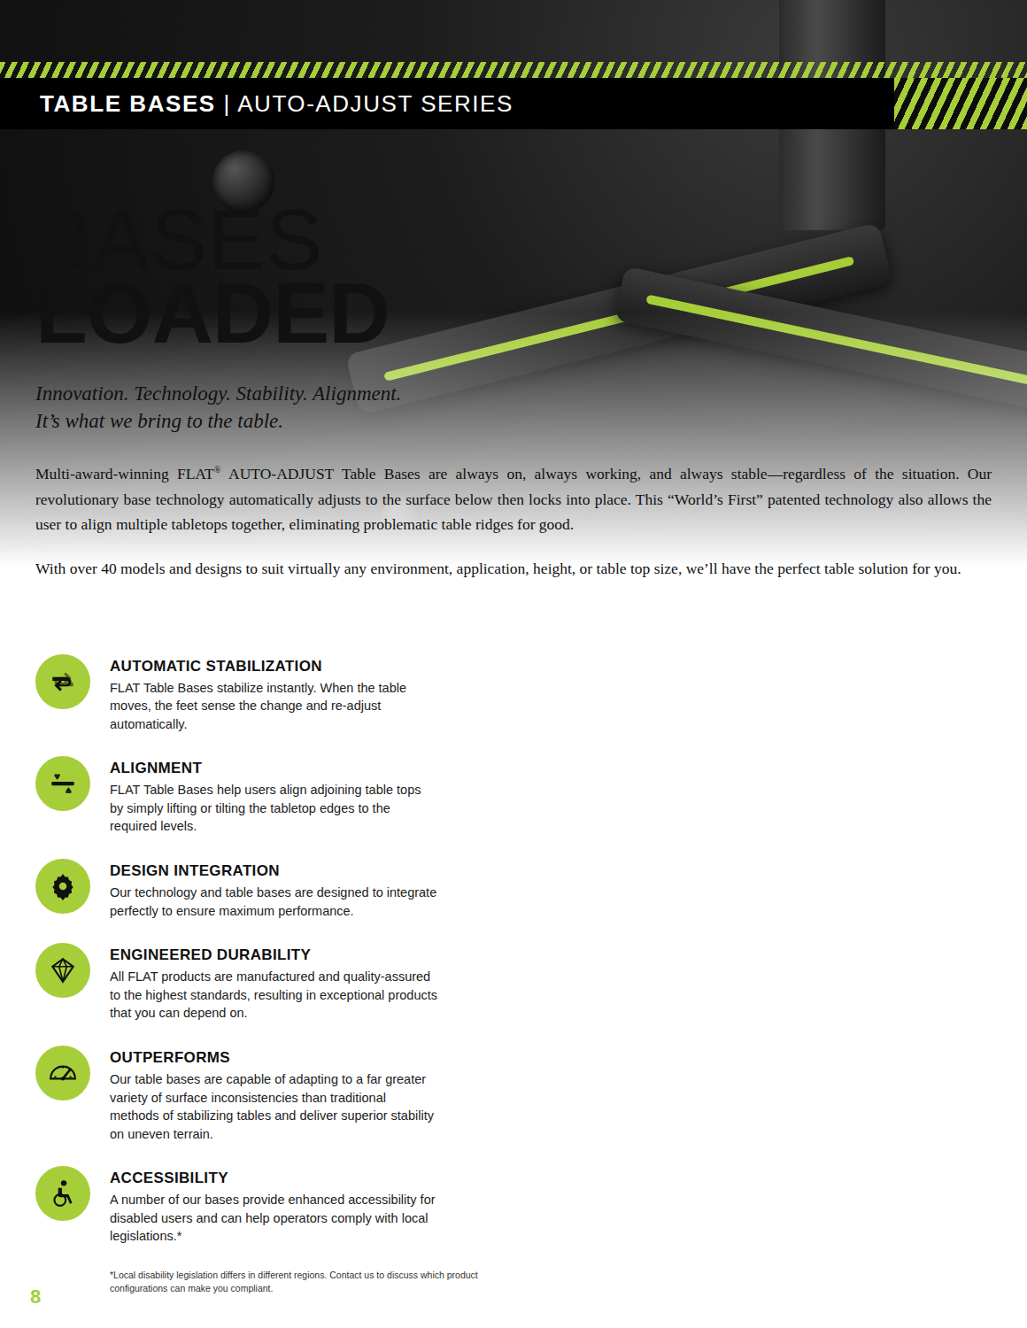TABLE BASES | AUTO-ADJUST SERIES
BASES LOADED
Innovation. Technology. Stability. Alignment. It’s what we bring to the table.
Multi-award-winning FLAT® AUTO-ADJUST Table Bases are always on, always working, and always stable—regardless of the situation. Our revolutionary base technology automatically adjusts to the surface below then locks into place. This “World’s First” patented technology also allows the user to align multiple tabletops together, eliminating problematic table ridges for good.
With over 40 models and designs to suit virtually any environment, application, height, or table top size, we’ll have the perfect table solution for you.
Automatic Stabilization
FLAT Table Bases stabilize instantly. When the table moves, the feet sense the change and re-adjust automatically.
Alignment
FLAT Table Bases help users align adjoining table tops by simply lifting or tilting the tabletop edges to the required levels.
Design Integration
Our technology and table bases are designed to integrate perfectly to ensure maximum performance.
Engineered Durability
All FLAT products are manufactured and quality-assured to the highest standards, resulting in exceptional products that you can depend on.
Outperforms
Our table bases are capable of adapting to a far greater variety of surface inconsistencies than traditional methods of stabilizing tables and deliver superior stability on uneven terrain.
Accessibility
A number of our bases provide enhanced accessibility for disabled users and can help operators comply with local legislations.*
*Local disability legislation differs in different regions. Contact us to discuss which product configurations can make you compliant.
FlatTech
8